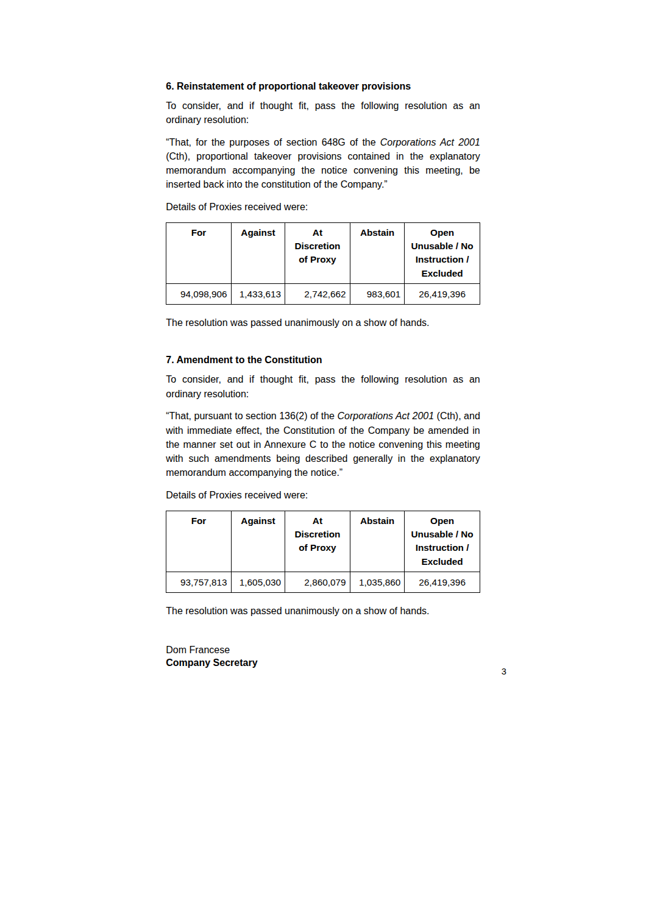6. Reinstatement of proportional takeover provisions
To consider, and if thought fit, pass the following resolution as an ordinary resolution:
“That, for the purposes of section 648G of the Corporations Act 2001 (Cth), proportional takeover provisions contained in the explanatory memorandum accompanying the notice convening this meeting, be inserted back into the constitution of the Company.”
Details of Proxies received were:
| For | Against | At Discretion of Proxy | Abstain | Open Unusable / No Instruction / Excluded |
| --- | --- | --- | --- | --- |
| 94,098,906 | 1,433,613 | 2,742,662 | 983,601 | 26,419,396 |
The resolution was passed unanimously on a show of hands.
7. Amendment to the Constitution
To consider, and if thought fit, pass the following resolution as an ordinary resolution:
“That, pursuant to section 136(2) of the Corporations Act 2001 (Cth), and with immediate effect, the Constitution of the Company be amended in the manner set out in Annexure C to the notice convening this meeting with such amendments being described generally in the explanatory memorandum accompanying the notice.”
Details of Proxies received were:
| For | Against | At Discretion of Proxy | Abstain | Open Unusable / No Instruction / Excluded |
| --- | --- | --- | --- | --- |
| 93,757,813 | 1,605,030 | 2,860,079 | 1,035,860 | 26,419,396 |
The resolution was passed unanimously on a show of hands.
Dom Francese
Company Secretary
3